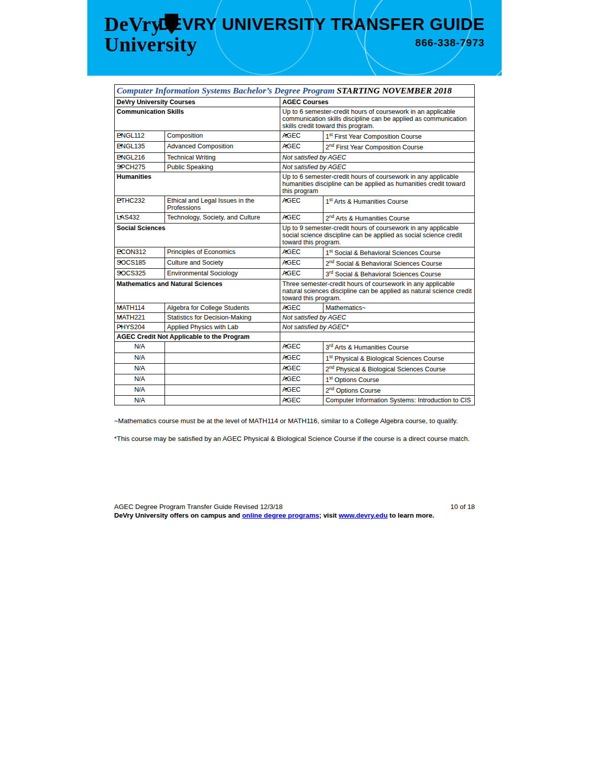DeVry
University
DEVRY UNIVERSITY TRANSFER GUIDE
866-338-7973
| Computer Information Systems Bachelor’s Degree Program STARTING NOVEMBER 2018 |
| DeVry University Courses | AGEC Courses |
| Communication Skills | Up to 6 semester-credit hours of coursework in an applicable communication skills discipline can be applied as communication skills credit toward this program. |
| ENGL112 | Composition | AGEC | 1 st First Year Composition Course |
| ENGL135 | Advanced Composition | AGEC | 2 nd First Year Composition Course |
| ENGL216 | Technical Writing | Not satisfied by AGEC |
| SPCH275 | Public Speaking | Not satisfied by AGEC |
| Humanities | Up to 6 semester-credit hours of coursework in any applicable humanities discipline can be applied as humanities credit toward this program |
| ETHC232 | Ethical and Legal Issues in the Professions | AGEC | 1 st Arts & Humanities Course |
| LAS432 | Technology, Society, and Culture | AGEC | 2 nd Arts & Humanities Course |
| Social Sciences | Up to 9 semester-credit hours of coursework in any applicable social science discipline can be applied as social science credit toward this program. |
| ECON312 | Principles of Economics | AGEC | 1 st Social & Behavioral Sciences Course |
| SOCS185 | Culture and Society | AGEC | 2 nd Social & Behavioral Sciences Course |
| SOCS325 | Environmental Sociology | AGEC | 3 rd Social & Behavioral Sciences Course |
| Mathematics and Natural Sciences | Three semester-credit hours of coursework in any applicable natural sciences discipline can be applied as natural science credit toward this program. |
| MATH114 | Algebra for College Students | AGEC | Mathematics~ |
| MATH221 | Statistics for Decision-Making | Not satisfied by AGEC |
| PHYS204 | Applied Physics with Lab | Not satisfied by AGEC* |
| AGEC Credit Not Applicable to the Program | |
| N/A | | AGEC | 3 rd Arts & Humanities Course |
| N/A | | AGEC | 1 st Physical & Biological Sciences Course |
| N/A | | AGEC | 2 nd Physical & Biological Sciences Course |
| N/A | | AGEC | 1 st Options Course |
| N/A | | AGEC | 2 nd Options Course |
| N/A | | AGEC | Computer Information Systems: Introduction to CIS |
~Mathematics course must be at the level of MATH114 or MATH116, similar to a College Algebra course, to qualify.
*This course may be satisfied by an AGEC Physical & Biological Science Course if the course is a direct course match.
AGEC Degree Program Transfer Guide Revised 12/3/18 10 of 18
DeVry University offers on campus and online degree programs; visit www.devry.edu to learn more.